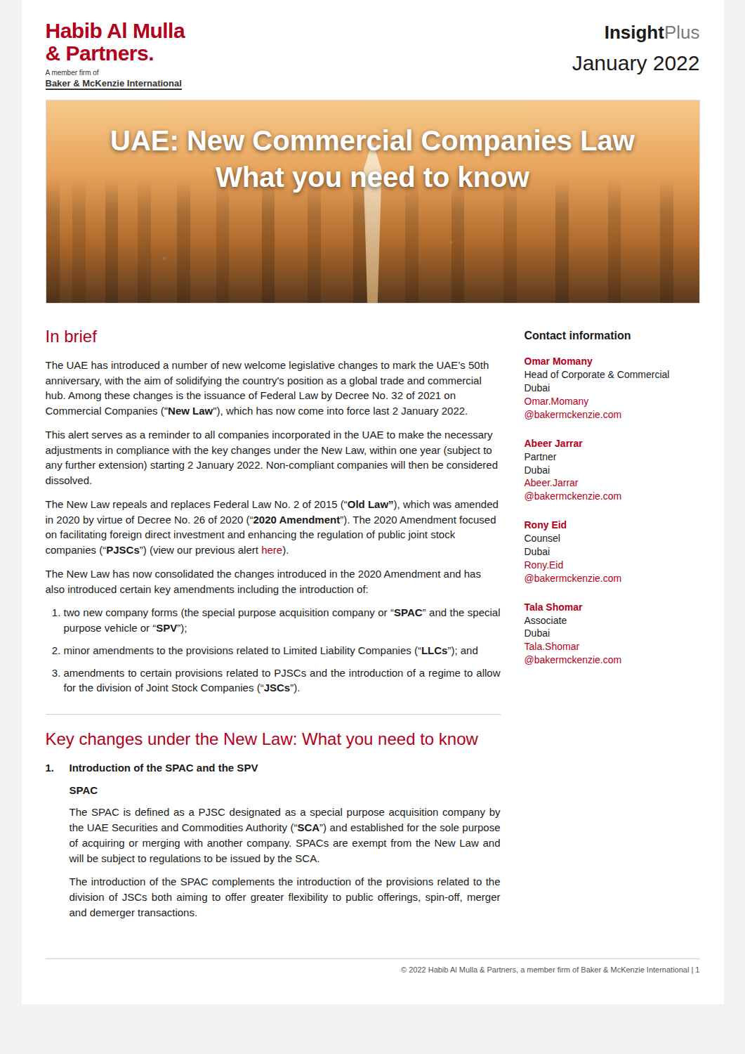Habib Al Mulla& Partners.
A member firm of
Baker & McKenzie International
Insight Plus
January 2022
UAE: New Commercial Companies Law What you need to know
In brief
The UAE has introduced a number of new welcome legislative changes to mark the UAE’s 50th anniversary, with the aim of solidifying the country's position as a global trade and commercial hub. Among these changes is the issuance of Federal Law by Decree No. 32 of 2021 on Commercial Companies ("New Law"), which has now come into force last 2 January 2022.
This alert serves as a reminder to all companies incorporated in the UAE to make the necessary adjustments in compliance with the key changes under the New Law, within one year (subject to any further extension) starting 2 January 2022. Non-compliant companies will then be considered dissolved.
The New Law repeals and replaces Federal Law No. 2 of 2015 (“Old Law”), which was amended in 2020 by virtue of Decree No. 26 of 2020 (“2020 Amendment”). The 2020 Amendment focused on facilitating foreign direct investment and enhancing the regulation of public joint stock companies (“PJSCs”) (view our previous alert here).
The New Law has now consolidated the changes introduced in the 2020 Amendment and has also introduced certain key amendments including the introduction of:
two new company forms (the special purpose acquisition company or “SPAC” and the special purpose vehicle or “SPV”);
minor amendments to the provisions related to Limited Liability Companies (“LLCs”); and
amendments to certain provisions related to PJSCs and the introduction of a regime to allow for the division of Joint Stock Companies (“JSCs”).
Key changes under the New Law: What you need to know
Introduction of the SPAC and the SPV
SPAC
The SPAC is defined as a PJSC designated as a special purpose acquisition company by the UAE Securities and Commodities Authority (“SCA”) and established for the sole purpose of acquiring or merging with another company. SPACs are exempt from the New Law and will be subject to regulations to be issued by the SCA.
The introduction of the SPAC complements the introduction of the provisions related to the division of JSCs both aiming to offer greater flexibility to public offerings, spin-off, merger and demerger transactions.
Contact information
Omar Momany
Head of Corporate & Commercial
Dubai
Omar.Momany
@bakermckenzie.com
Abeer Jarrar
Partner
Dubai
Abeer.Jarrar
@bakermckenzie.com
Rony Eid
Counsel
Dubai
Rony.Eid
@bakermckenzie.com
Tala Shomar
Associate
Dubai
Tala.Shomar
@bakermckenzie.com
© 2022 Habib Al Mulla & Partners, a member firm of Baker & McKenzie International | 1